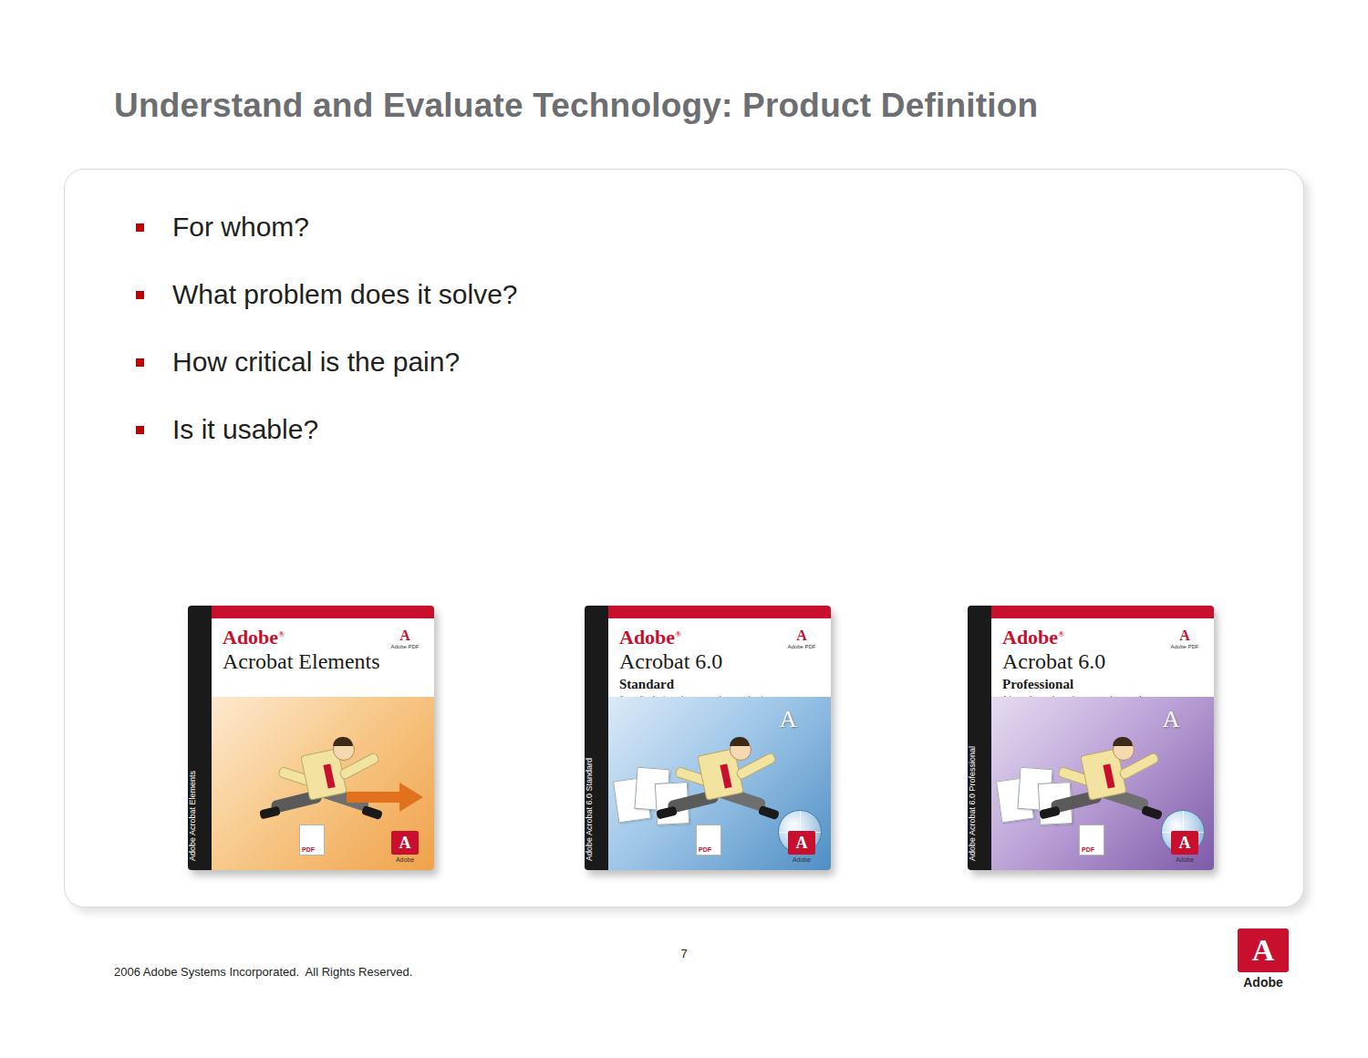Understand and Evaluate Technology: Product Definition
For whom?
What problem does it solve?
How critical is the pain?
Is it usable?
Adobe Acrobat Elements
Adobe®
Acrobat Elements
AAdobe PDF
PDF
AAdobe
Adobe Acrobat 6.0 Standard
Adobe®
Acrobat 6.0
Standard
Streamline business document exchange and review
AAdobe PDF
A
PDF
AAdobe
Adobe Acrobat 6.0 Professional
Adobe®
Acrobat 6.0
Professional
Advanced control over document exchange and output
AAdobe PDF
A
PDF
AAdobe
2006 Adobe Systems Incorporated. All Rights Reserved.
7
AAdobe